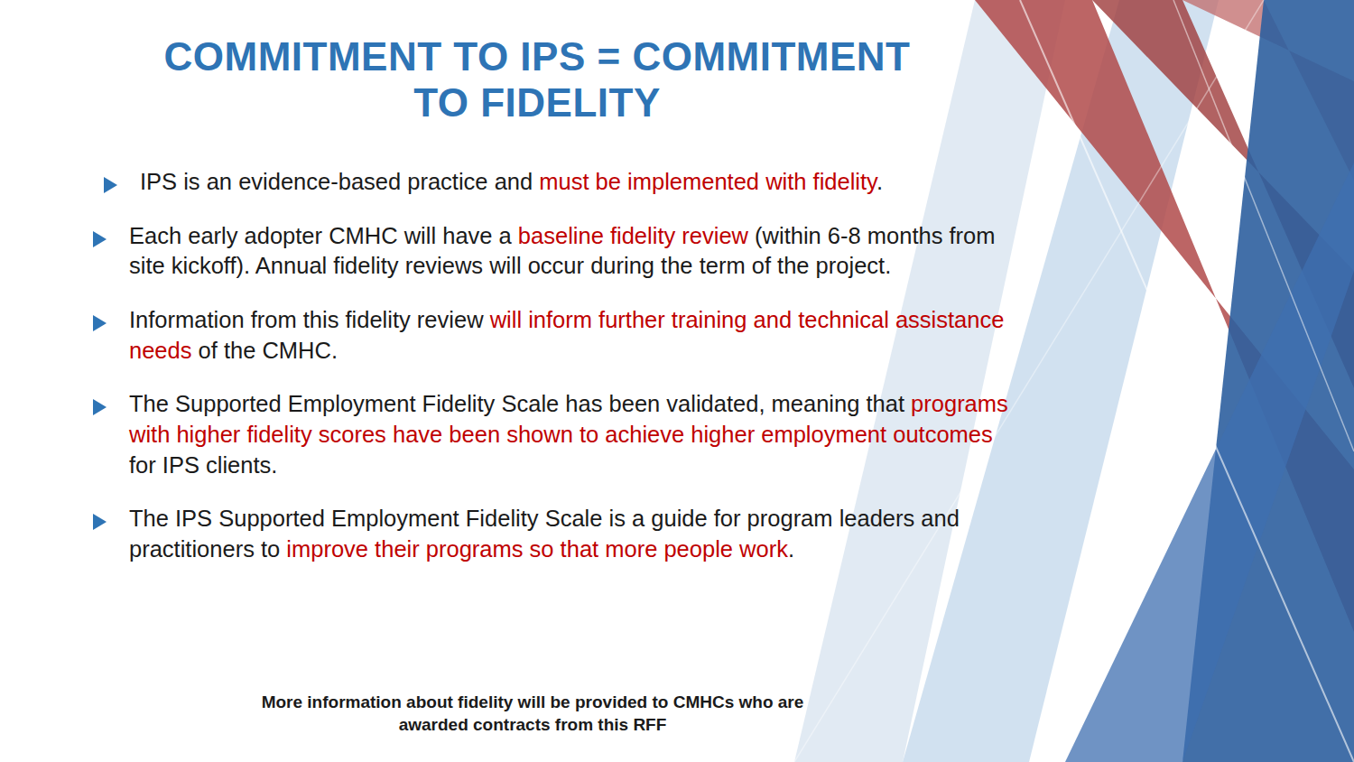COMMITMENT TO IPS = COMMITMENT
TO FIDELITY
IPS is an evidence-based practice and must be implemented with fidelity.
Each early adopter CMHC will have a baseline fidelity review (within 6-8 months from site kickoff). Annual fidelity reviews will occur during the term of the project.
Information from this fidelity review will inform further training and technical assistance needs of the CMHC.
The Supported Employment Fidelity Scale has been validated, meaning that programs with higher fidelity scores have been shown to achieve higher employment outcomes for IPS clients.
The IPS Supported Employment Fidelity Scale is a guide for program leaders and practitioners to improve their programs so that more people work.
More information about fidelity will be provided to CMHCs who are
awarded contracts from this RFF